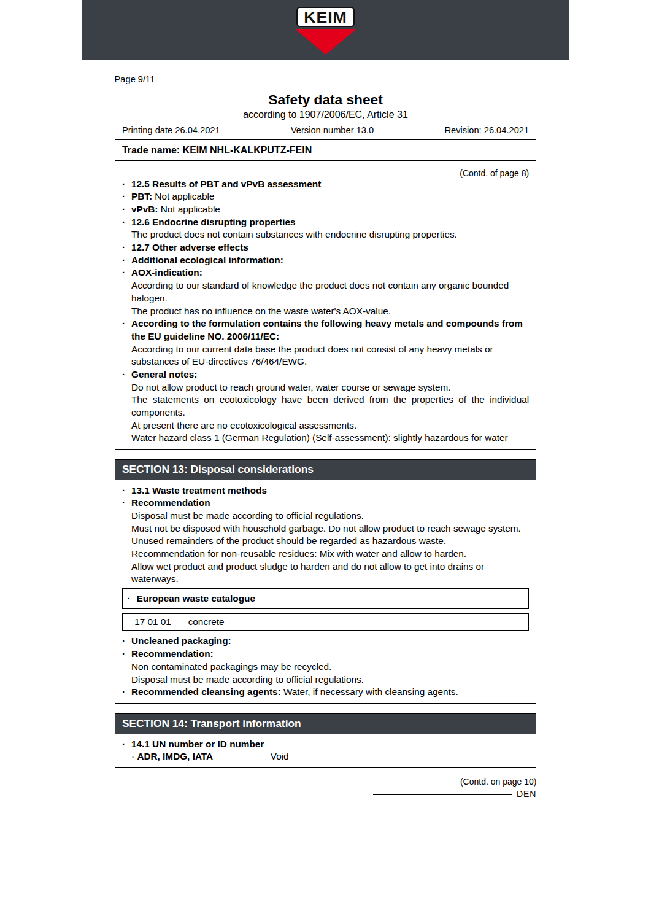KEIM
Page 9/11
Safety data sheet
according to 1907/2006/EC, Article 31
Printing date 26.04.2021 Version number 13.0 Revision: 26.04.2021
Trade name: KEIM NHL-KALKPUTZ-FEIN
(Contd. of page 8)
12.5 Results of PBT and vPvB assessment
PBT: Not applicable
vPvB: Not applicable
12.6 Endocrine disrupting properties
The product does not contain substances with endocrine disrupting properties.
12.7 Other adverse effects
Additional ecological information:
AOX-indication:
According to our standard of knowledge the product does not contain any organic bounded halogen.
The product has no influence on the waste water's AOX-value.
According to the formulation contains the following heavy metals and compounds from the EU guideline NO. 2006/11/EC:
According to our current data base the product does not consist of any heavy metals or substances of EU-directives 76/464/EWG.
General notes:
Do not allow product to reach ground water, water course or sewage system.
The statements on ecotoxicology have been derived from the properties of the individual components.
At present there are no ecotoxicological assessments.
Water hazard class 1 (German Regulation) (Self-assessment): slightly hazardous for water
SECTION 13: Disposal considerations
13.1 Waste treatment methods
Recommendation
Disposal must be made according to official regulations.
Must not be disposed with household garbage. Do not allow product to reach sewage system.
Unused remainders of the product should be regarded as hazardous waste.
Recommendation for non-reusable residues: Mix with water and allow to harden.
Allow wet product and product sludge to harden and do not allow to get into drains or waterways.
European waste catalogue
| 17 01 01 | concrete |
Uncleaned packaging:
Recommendation:
Non contaminated packagings may be recycled.
Disposal must be made according to official regulations.
Recommended cleansing agents: Water, if necessary with cleansing agents.
SECTION 14: Transport information
14.1 UN number or ID number
· ADR, IMDG, IATA Void
(Contd. on page 10)
DEN